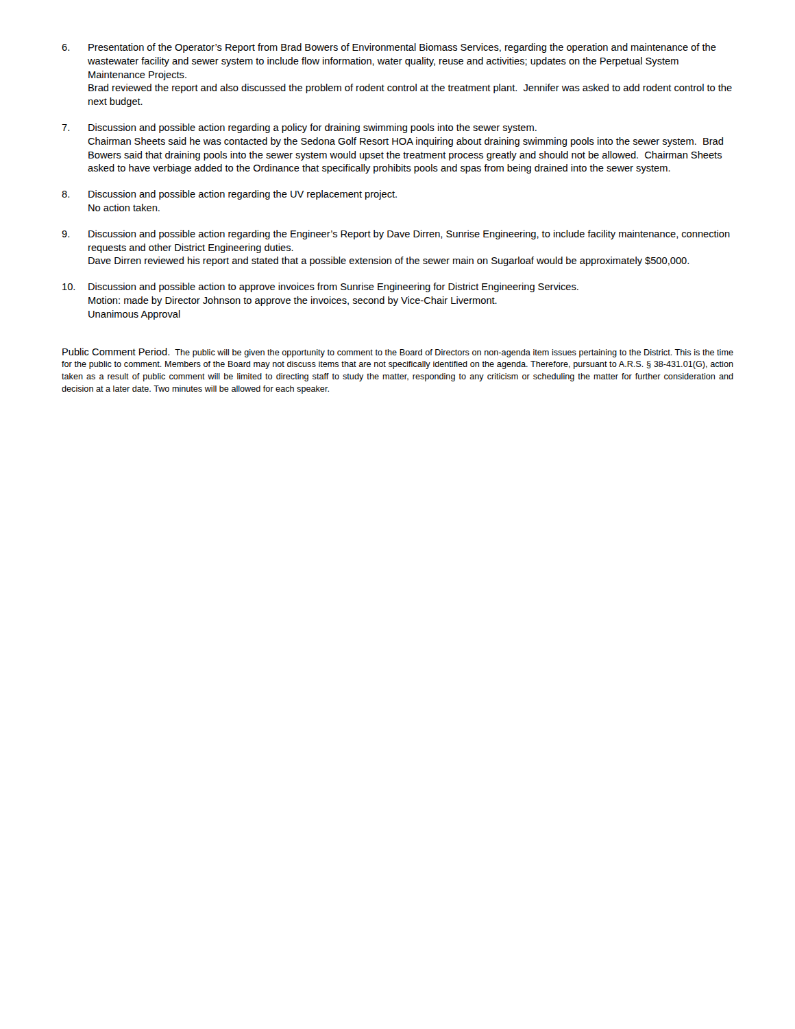Presentation of the Operator’s Report from Brad Bowers of Environmental Biomass Services, regarding the operation and maintenance of the wastewater facility and sewer system to include flow information, water quality, reuse and activities; updates on the Perpetual System Maintenance Projects.
Brad reviewed the report and also discussed the problem of rodent control at the treatment plant. Jennifer was asked to add rodent control to the next budget.
Discussion and possible action regarding a policy for draining swimming pools into the sewer system.
Chairman Sheets said he was contacted by the Sedona Golf Resort HOA inquiring about draining swimming pools into the sewer system. Brad Bowers said that draining pools into the sewer system would upset the treatment process greatly and should not be allowed. Chairman Sheets asked to have verbiage added to the Ordinance that specifically prohibits pools and spas from being drained into the sewer system.
Discussion and possible action regarding the UV replacement project.
No action taken.
Discussion and possible action regarding the Engineer’s Report by Dave Dirren, Sunrise Engineering, to include facility maintenance, connection requests and other District Engineering duties.
Dave Dirren reviewed his report and stated that a possible extension of the sewer main on Sugarloaf would be approximately $500,000.
Discussion and possible action to approve invoices from Sunrise Engineering for District Engineering Services.
Motion: made by Director Johnson to approve the invoices, second by Vice-Chair Livermont.
Unanimous Approval
Public Comment Period. The public will be given the opportunity to comment to the Board of Directors on non-agenda item issues pertaining to the District. This is the time for the public to comment. Members of the Board may not discuss items that are not specifically identified on the agenda. Therefore, pursuant to A.R.S. § 38-431.01(G), action taken as a result of public comment will be limited to directing staff to study the matter, responding to any criticism or scheduling the matter for further consideration and decision at a later date. Two minutes will be allowed for each speaker.